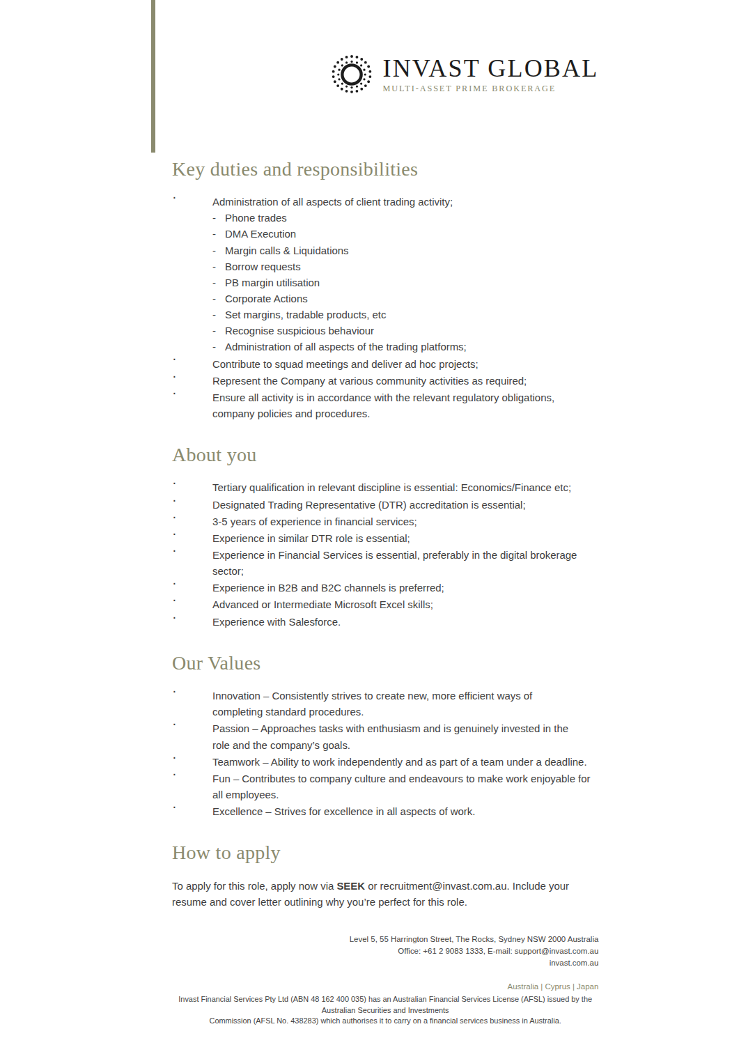INVAST GLOBAL
MULTI-ASSET PRIME BROKERAGE
Key duties and responsibilities
Administration of all aspects of client trading activity;
Phone trades
DMA Execution
Margin calls & Liquidations
Borrow requests
PB margin utilisation
Corporate Actions
Set margins, tradable products, etc
Recognise suspicious behaviour
Administration of all aspects of the trading platforms;
Contribute to squad meetings and deliver ad hoc projects;
Represent the Company at various community activities as required;
Ensure all activity is in accordance with the relevant regulatory obligations, company policies and procedures.
About you
Tertiary qualification in relevant discipline is essential: Economics/Finance etc;
Designated Trading Representative (DTR) accreditation is essential;
3-5 years of experience in financial services;
Experience in similar DTR role is essential;
Experience in Financial Services is essential, preferably in the digital brokerage sector;
Experience in B2B and B2C channels is preferred;
Advanced or Intermediate Microsoft Excel skills;
Experience with Salesforce.
Our Values
Innovation – Consistently strives to create new, more efficient ways of completing standard procedures.
Passion – Approaches tasks with enthusiasm and is genuinely invested in the role and the company’s goals.
Teamwork – Ability to work independently and as part of a team under a deadline.
Fun – Contributes to company culture and endeavours to make work enjoyable for all employees.
Excellence – Strives for excellence in all aspects of work.
How to apply
To apply for this role, apply now via SEEK or recruitment@invast.com.au. Include your resume and cover letter outlining why you’re perfect for this role.
Level 5, 55 Harrington Street, The Rocks, Sydney NSW 2000 Australia
Office: +61 2 9083 1333, E-mail: support@invast.com.au
invast.com.au
Australia | Cyprus | Japan
Invast Financial Services Pty Ltd (ABN 48 162 400 035) has an Australian Financial Services License (AFSL) issued by the Australian Securities and Investments
Commission (AFSL No. 438283) which authorises it to carry on a financial services business in Australia.